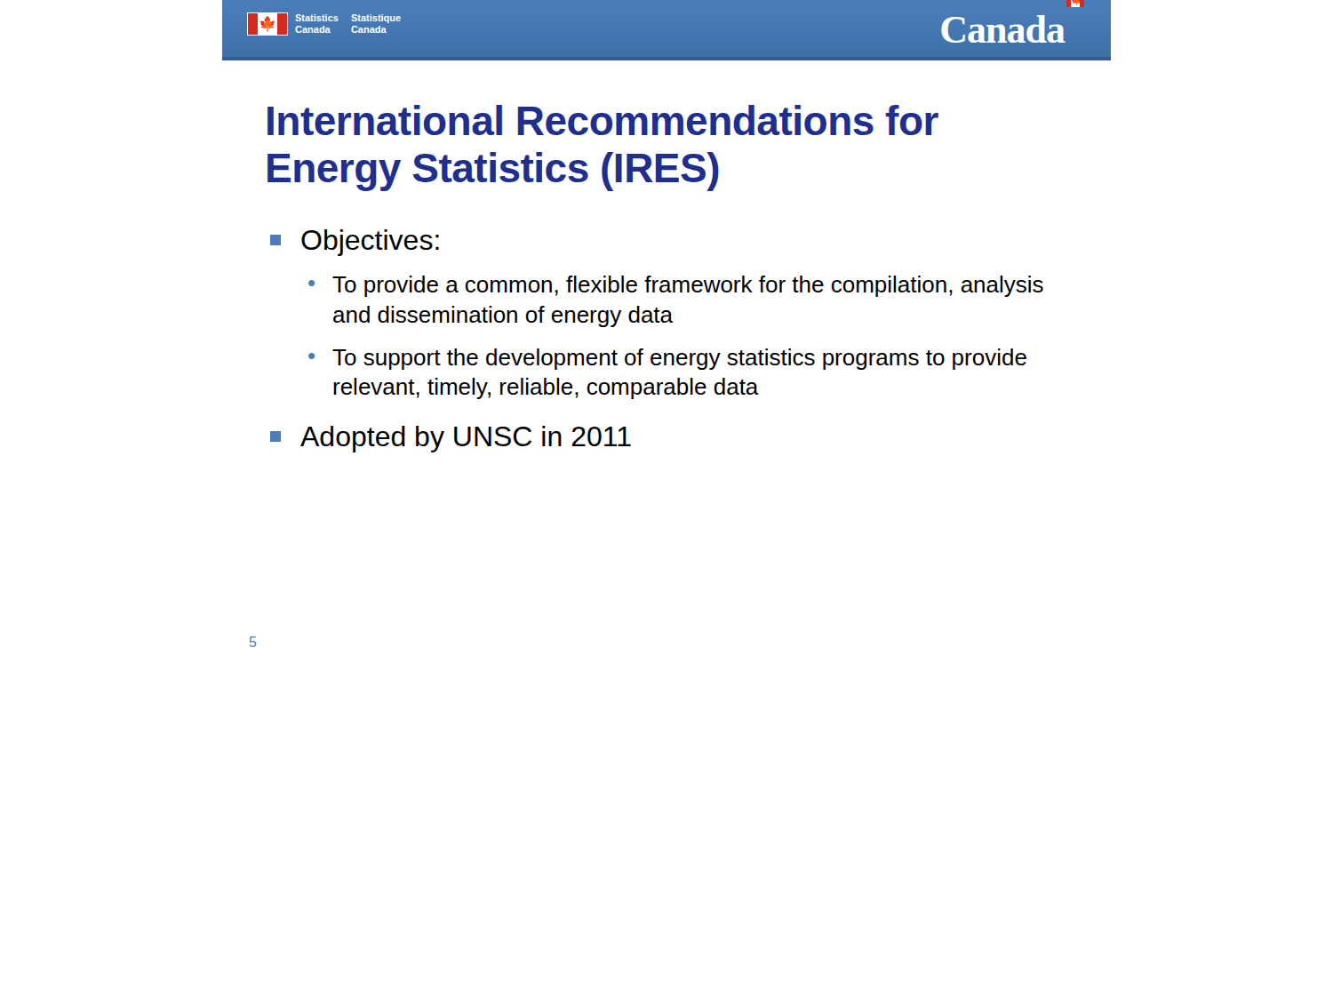🍁 Statistics
Canada Statistique
Canada
Canada🍁
International Recommendations for Energy Statistics (IRES)
Objectives:
To provide a common, flexible framework for the compilation, analysis and dissemination of energy data
To support the development of energy statistics programs to provide relevant, timely, reliable, comparable data
Adopted by UNSC in 2011
5